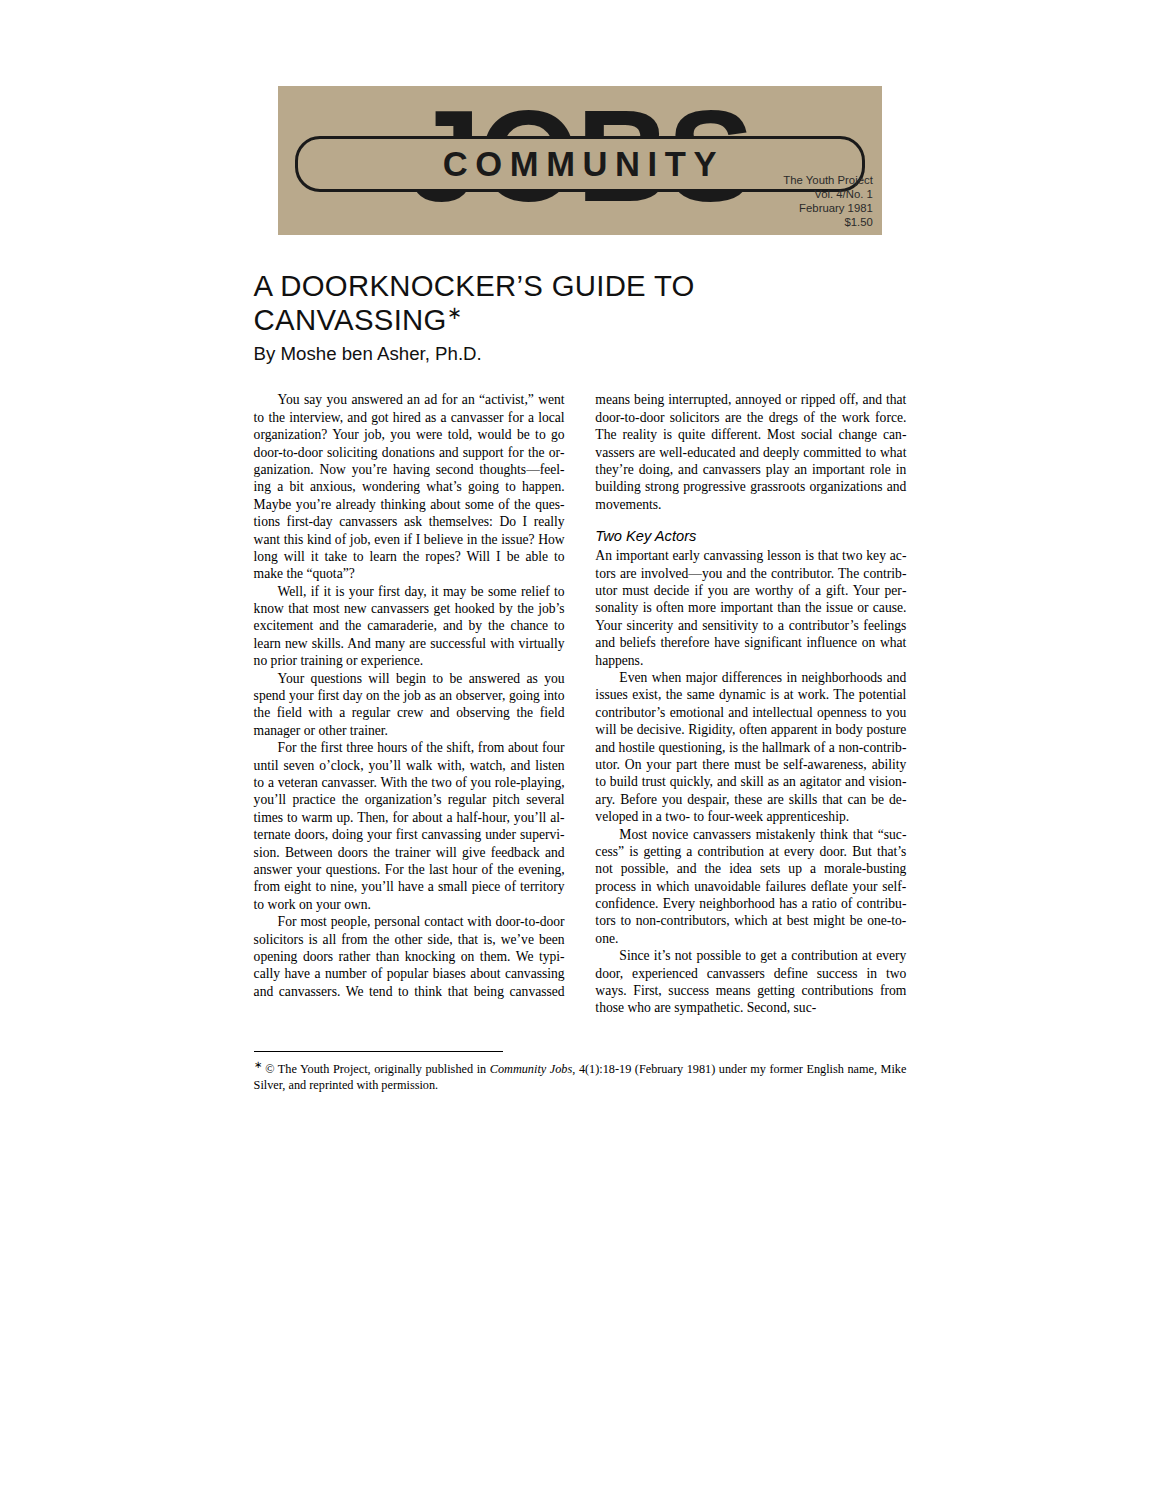JOBS
COMMUNITY
The Youth Project
Vol. 4/No. 1
February 1981
$1.50
A DOORKNOCKER’S GUIDE TO CANVASSING∗
By Moshe ben Asher, Ph.D.
You say you answered an ad for an “activist,” went to the interview, and got hired as a canvasser for a local organization? Your job, you were told, would be to go door-to-door soliciting donations and support for the organization. Now you’re having second thoughts—feeling a bit anxious, wondering what’s going to happen. Maybe you’re already thinking about some of the questions first-day canvassers ask themselves: Do I really want this kind of job, even if I believe in the issue? How long will it take to learn the ropes? Will I be able to make the “quota”?
Well, if it is your first day, it may be some relief to know that most new canvassers get hooked by the job’s excitement and the camaraderie, and by the chance to learn new skills. And many are successful with virtually no prior training or experience.
Your questions will begin to be answered as you spend your first day on the job as an observer, going into the field with a regular crew and observing the field manager or other trainer.
For the first three hours of the shift, from about four until seven o’clock, you’ll walk with, watch, and listen to a veteran canvasser. With the two of you role-playing, you’ll practice the organization’s regular pitch several times to warm up. Then, for about a half-hour, you’ll alternate doors, doing your first canvassing under supervision. Between doors the trainer will give feedback and answer your questions. For the last hour of the evening, from eight to nine, you’ll have a small piece of territory to work on your own.
For most people, personal contact with door-to-door solicitors is all from the other side, that is, we’ve been opening doors rather than knocking on them. We typically have a number of popular biases about canvassing and canvassers. We tend to think that being canvassed means being interrupted, annoyed or ripped off, and that door-to-door solicitors are the dregs of the work force. The reality is quite different. Most social change canvassers are well-educated and deeply committed to what they’re doing, and canvassers play an important role in building strong progressive grassroots organizations and movements.
Two Key Actors
An important early canvassing lesson is that two key actors are involved—you and the contributor. The contributor must decide if you are worthy of a gift. Your personality is often more important than the issue or cause. Your sincerity and sensitivity to a contributor’s feelings and beliefs therefore have significant influence on what happens.
Even when major differences in neighborhoods and issues exist, the same dynamic is at work. The potential contributor’s emotional and intellectual openness to you will be decisive. Rigidity, often apparent in body posture and hostile questioning, is the hallmark of a non-contributor. On your part there must be self-awareness, ability to build trust quickly, and skill as an agitator and visionary. Before you despair, these are skills that can be developed in a two- to four-week apprenticeship.
Most novice canvassers mistakenly think that “success” is getting a contribution at every door. But that’s not possible, and the idea sets up a morale-busting process in which unavoidable failures deflate your self-confidence. Every neighborhood has a ratio of contributors to non-contributors, which at best might be one-to-one.
Since it’s not possible to get a contribution at every door, experienced canvassers define success in two ways. First, success means getting contributions from those who are sympathetic. Second, suc-
∗ © The Youth Project, originally published in Community Jobs, 4(1):18-19 (February 1981) under my former English name, Mike Silver, and reprinted with permission.